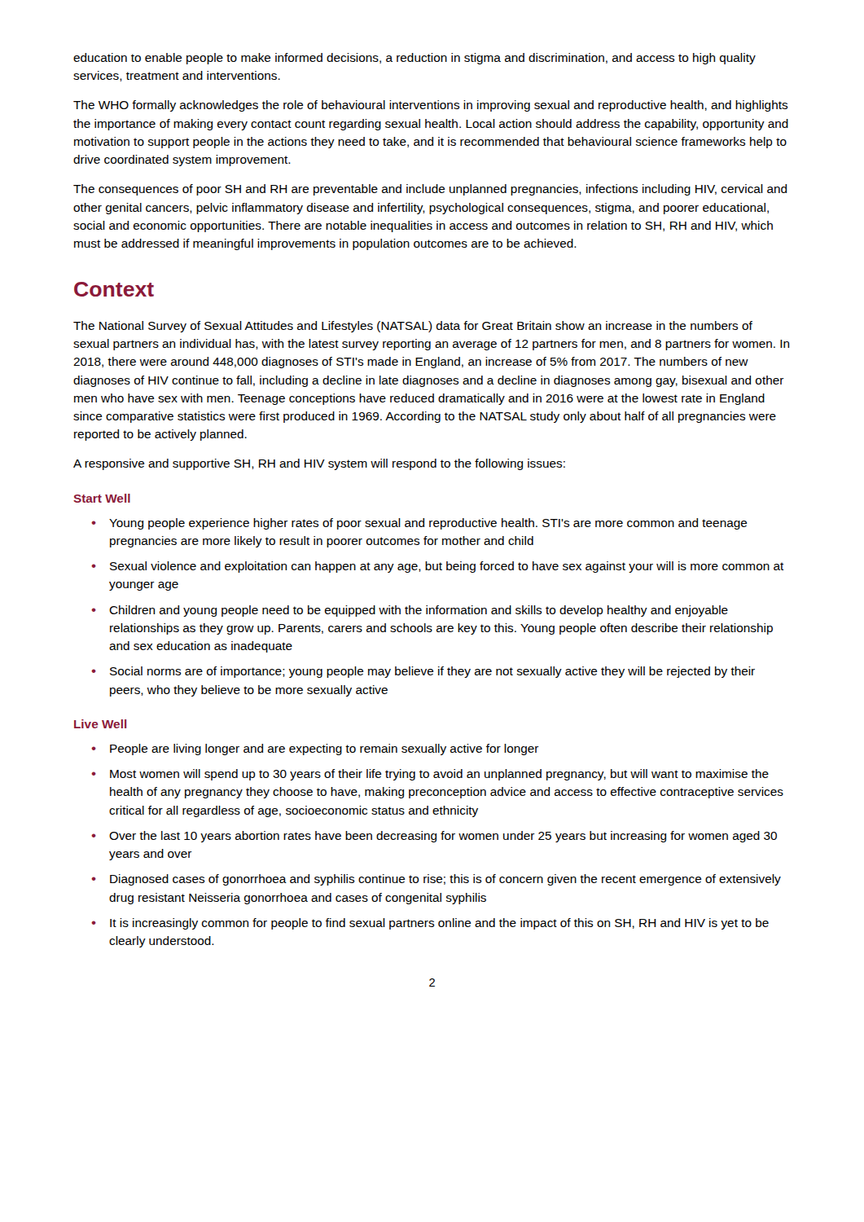education to enable people to make informed decisions, a reduction in stigma and discrimination, and access to high quality services, treatment and interventions.
The WHO formally acknowledges the role of behavioural interventions in improving sexual and reproductive health, and highlights the importance of making every contact count regarding sexual health. Local action should address the capability, opportunity and motivation to support people in the actions they need to take, and it is recommended that behavioural science frameworks help to drive coordinated system improvement.
The consequences of poor SH and RH are preventable and include unplanned pregnancies, infections including HIV, cervical and other genital cancers, pelvic inflammatory disease and infertility, psychological consequences, stigma, and poorer educational, social and economic opportunities. There are notable inequalities in access and outcomes in relation to SH, RH and HIV, which must be addressed if meaningful improvements in population outcomes are to be achieved.
Context
The National Survey of Sexual Attitudes and Lifestyles (NATSAL) data for Great Britain show an increase in the numbers of sexual partners an individual has, with the latest survey reporting an average of 12 partners for men, and 8 partners for women. In 2018, there were around 448,000 diagnoses of STI's made in England, an increase of 5% from 2017. The numbers of new diagnoses of HIV continue to fall, including a decline in late diagnoses and a decline in diagnoses among gay, bisexual and other men who have sex with men. Teenage conceptions have reduced dramatically and in 2016 were at the lowest rate in England since comparative statistics were first produced in 1969. According to the NATSAL study only about half of all pregnancies were reported to be actively planned.
A responsive and supportive SH, RH and HIV system will respond to the following issues:
Start Well
Young people experience higher rates of poor sexual and reproductive health. STI's are more common and teenage pregnancies are more likely to result in poorer outcomes for mother and child
Sexual violence and exploitation can happen at any age, but being forced to have sex against your will is more common at younger age
Children and young people need to be equipped with the information and skills to develop healthy and enjoyable relationships as they grow up. Parents, carers and schools are key to this. Young people often describe their relationship and sex education as inadequate
Social norms are of importance; young people may believe if they are not sexually active they will be rejected by their peers, who they believe to be more sexually active
Live Well
People are living longer and are expecting to remain sexually active for longer
Most women will spend up to 30 years of their life trying to avoid an unplanned pregnancy, but will want to maximise the health of any pregnancy they choose to have, making preconception advice and access to effective contraceptive services critical for all regardless of age, socioeconomic status and ethnicity
Over the last 10 years abortion rates have been decreasing for women under 25 years but increasing for women aged 30 years and over
Diagnosed cases of gonorrhoea and syphilis continue to rise; this is of concern given the recent emergence of extensively drug resistant Neisseria gonorrhoea and cases of congenital syphilis
It is increasingly common for people to find sexual partners online and the impact of this on SH, RH and HIV is yet to be clearly understood.
2